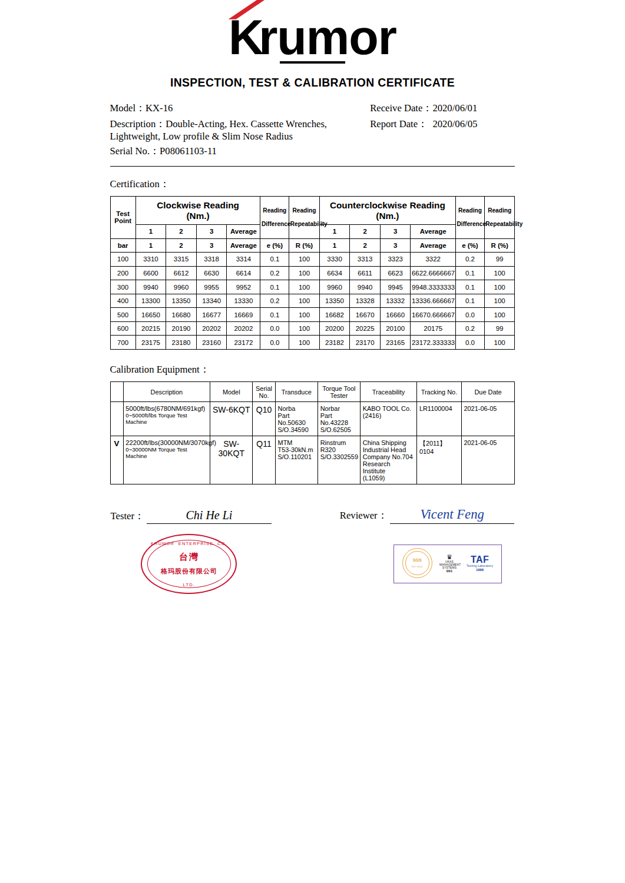Krumor
INSPECTION, TEST & CALIBRATION CERTIFICATE
| Model：KX-16 | Receive Date：2020/06/01 |
| Description：Double-Acting, Hex. Cassette Wrenches, Lightweight, Low profile & Slim Nose Radius | Report Date： 2020/06/05 |
| Serial No.：P08061103-11 | |
Certification：
| Test Point | Clockwise Reading (Nm.) | Reading Difference | Reading Repeatability | Counterclockwise Reading (Nm.) | Reading Difference | Reading Repeatability |
| --- | --- | --- | --- | --- | --- | --- |
| 1 | 2 | 3 | Average | 1 | 2 | 3 | Average |
| bar | 1 | 2 | 3 | Average | e (%) | R (%) | 1 | 2 | 3 | Average | e (%) | R (%) |
| 100 | 3310 | 3315 | 3318 | 3314 | 0.1 | 100 | 3330 | 3313 | 3323 | 3322 | 0.2 | 99 |
| 200 | 6600 | 6612 | 6630 | 6614 | 0.2 | 100 | 6634 | 6611 | 6623 | 6622.6666667 | 0.1 | 100 |
| 300 | 9940 | 9960 | 9955 | 9952 | 0.1 | 100 | 9960 | 9940 | 9945 | 9948.3333333 | 0.1 | 100 |
| 400 | 13300 | 13350 | 13340 | 13330 | 0.2 | 100 | 13350 | 13328 | 13332 | 13336.666667 | 0.1 | 100 |
| 500 | 16650 | 16680 | 16677 | 16669 | 0.1 | 100 | 16682 | 16670 | 16660 | 16670.666667 | 0.0 | 100 |
| 600 | 20215 | 20190 | 20202 | 20202 | 0.0 | 100 | 20200 | 20225 | 20100 | 20175 | 0.2 | 99 |
| 700 | 23175 | 23180 | 23160 | 23172 | 0.0 | 100 | 23182 | 23170 | 23165 | 23172.333333 | 0.0 | 100 |
Calibration Equipment：
| | Description | Model | Serial No. | Transduce | Torque Tool Tester | Traceability | Tracking No. | Due Date |
| --- | --- | --- | --- | --- | --- | --- | --- | --- |
| | 5000ft/lbs(6780NM/691kgf) 0~5000ft/lbs Torque Test Machine | SW-6KQT | Q10 | Norba Part No.50630 S/O.34590 | Norbar Part No.43228 S/O.62505 | KABO TOOL Co. (2416) | LR1100004 | 2021-06-05 |
| V | 22200ft/lbs(30000NM/3070kgf) 0~30000NM Torque Test Machine | SW-30KQT | Q11 | MTM T53-30kN.m S/O.110201 | Rinstrum R320 S/O.3302559 | China Shipping Industrial Head Company No.704 Research Institute (L1059) | 【2011】0104 | 2021-06-05 |
| Tester： Chi He Li | Reviewer： Vicent Feng |
| KRUMOR ENTERPRISE CO. 台灣 格玛股份有限公司 LTD. | / SGS ISO 9001 / ♛ UKAS MANAGEMENT SYSTEMS 001 / TAF Testing Laboratory 1888 / |